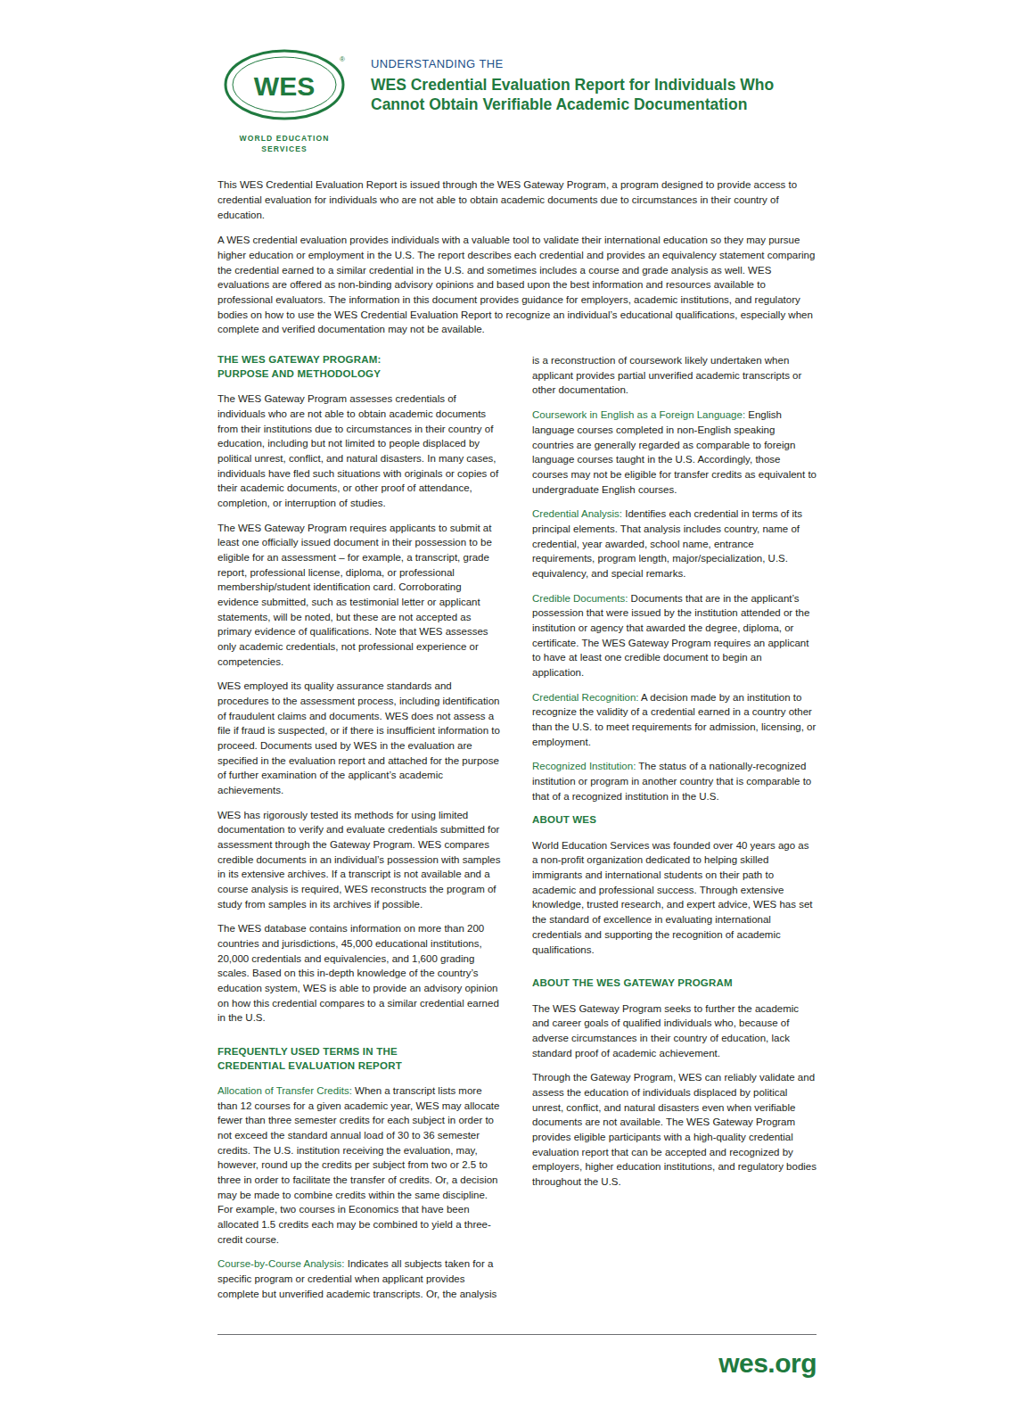WES ®
WORLD EDUCATION SERVICES
UNDERSTANDING THE
WES Credential Evaluation Report for Individuals Who
Cannot Obtain Verifiable Academic Documentation
This WES Credential Evaluation Report is issued through the WES Gateway Program, a program designed to provide access to credential evaluation for individuals who are not able to obtain academic documents due to circumstances in their country of education.
A WES credential evaluation provides individuals with a valuable tool to validate their international education so they may pursue higher education or employment in the U.S. The report describes each credential and provides an equivalency statement comparing the credential earned to a similar credential in the U.S. and sometimes includes a course and grade analysis as well. WES evaluations are offered as non-binding advisory opinions and based upon the best information and resources available to professional evaluators. The information in this document provides guidance for employers, academic institutions, and regulatory bodies on how to use the WES Credential Evaluation Report to recognize an individual’s educational qualifications, especially when complete and verified documentation may not be available.
THE WES GATEWAY PROGRAM:
PURPOSE AND METHODOLOGY
The WES Gateway Program assesses credentials of individuals who are not able to obtain academic documents from their institutions due to circumstances in their country of education, including but not limited to people displaced by political unrest, conflict, and natural disasters. In many cases, individuals have fled such situations with originals or copies of their academic documents, or other proof of attendance, completion, or interruption of studies.
The WES Gateway Program requires applicants to submit at least one officially issued document in their possession to be eligible for an assessment – for example, a transcript, grade report, professional license, diploma, or professional membership/student identification card. Corroborating evidence submitted, such as testimonial letter or applicant statements, will be noted, but these are not accepted as primary evidence of qualifications. Note that WES assesses only academic credentials, not professional experience or competencies.
WES employed its quality assurance standards and procedures to the assessment process, including identification of fraudulent claims and documents. WES does not assess a file if fraud is suspected, or if there is insufficient information to proceed. Documents used by WES in the evaluation are specified in the evaluation report and attached for the purpose of further examination of the applicant’s academic achievements.
WES has rigorously tested its methods for using limited documentation to verify and evaluate credentials submitted for assessment through the Gateway Program. WES compares credible documents in an individual’s possession with samples in its extensive archives. If a transcript is not available and a course analysis is required, WES reconstructs the program of study from samples in its archives if possible.
The WES database contains information on more than 200 countries and jurisdictions, 45,000 educational institutions, 20,000 credentials and equivalencies, and 1,600 grading scales. Based on this in-depth knowledge of the country’s education system, WES is able to provide an advisory opinion on how this credential compares to a similar credential earned in the U.S.
FREQUENTLY USED TERMS IN THE
CREDENTIAL EVALUATION REPORT
Allocation of Transfer Credits: When a transcript lists more than 12 courses for a given academic year, WES may allocate fewer than three semester credits for each subject in order to not exceed the standard annual load of 30 to 36 semester credits. The U.S. institution receiving the evaluation, may, however, round up the credits per subject from two or 2.5 to three in order to facilitate the transfer of credits. Or, a decision may be made to combine credits within the same discipline. For example, two courses in Economics that have been allocated 1.5 credits each may be combined to yield a three-credit course.
Course-by-Course Analysis: Indicates all subjects taken for a specific program or credential when applicant provides complete but unverified academic transcripts. Or, the analysis
is a reconstruction of coursework likely undertaken when applicant provides partial unverified academic transcripts or other documentation.
Coursework in English as a Foreign Language: English language courses completed in non-English speaking countries are generally regarded as comparable to foreign language courses taught in the U.S. Accordingly, those courses may not be eligible for transfer credits as equivalent to undergraduate English courses.
Credential Analysis: Identifies each credential in terms of its principal elements. That analysis includes country, name of credential, year awarded, school name, entrance requirements, program length, major/specialization, U.S. equivalency, and special remarks.
Credible Documents: Documents that are in the applicant’s possession that were issued by the institution attended or the institution or agency that awarded the degree, diploma, or certificate. The WES Gateway Program requires an applicant to have at least one credible document to begin an application.
Credential Recognition: A decision made by an institution to recognize the validity of a credential earned in a country other than the U.S. to meet requirements for admission, licensing, or employment.
Recognized Institution: The status of a nationally-recognized institution or program in another country that is comparable to that of a recognized institution in the U.S.
ABOUT WES
World Education Services was founded over 40 years ago as a non-profit organization dedicated to helping skilled immigrants and international students on their path to academic and professional success. Through extensive knowledge, trusted research, and expert advice, WES has set the standard of excellence in evaluating international credentials and supporting the recognition of academic qualifications.
ABOUT THE WES GATEWAY PROGRAM
The WES Gateway Program seeks to further the academic and career goals of qualified individuals who, because of adverse circumstances in their country of education, lack standard proof of academic achievement.
Through the Gateway Program, WES can reliably validate and assess the education of individuals displaced by political unrest, conflict, and natural disasters even when verifiable documents are not available. The WES Gateway Program provides eligible participants with a high-quality credential evaluation report that can be accepted and recognized by employers, higher education institutions, and regulatory bodies throughout the U.S.
wes.org